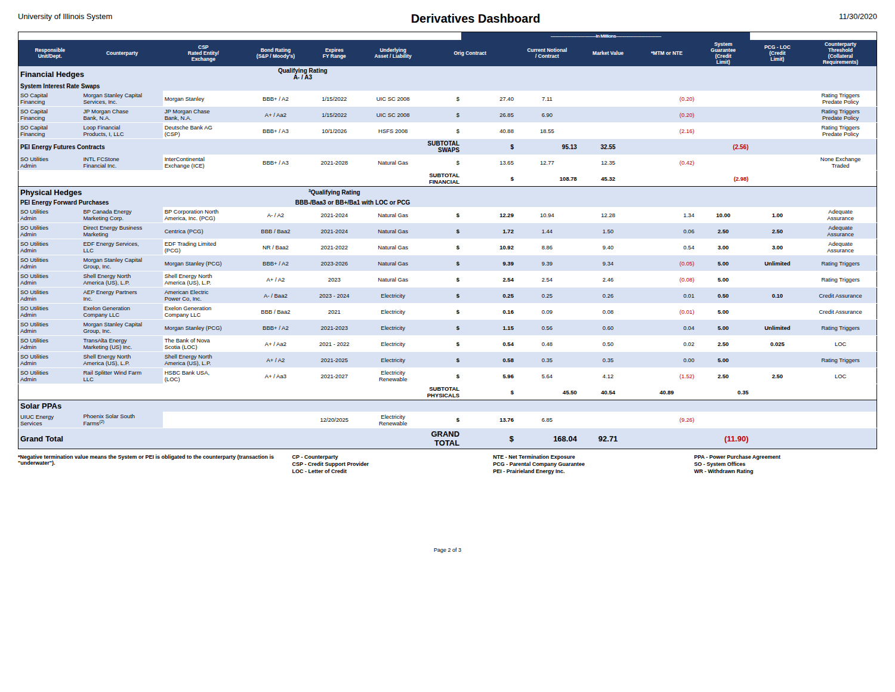University of Illinois System
Derivatives Dashboard
11/30/2020
| | -----------------------------------In Millions----------------------------------- | |
| --- | --- | --- |
| Responsible Unit/Dept. | Counterparty | CSP Rated Entity/ Exchange | Bond Rating (S&P / Moody's) | Expires FY Range | Underlying Asset / Liability | Orig Contract | Current Notional / Contract | Market Value | *MTM or NTE | System Guarantee (Credit Limit) | PCG - LOC (Credit Limit) | Counterparty Threshold (Collateral Requirements) |
| Financial Hedges | Qualifying Rating A- / A3 | |
| System Interest Rate Swaps |
| SO Capital Financing | Morgan Stanley Capital Services, Inc. | Morgan Stanley | BBB+ / A2 | 1/15/2022 | UIC SC 2008 | $ | 27.40 | 7.11 | | (0.20) | | | Rating Triggers Predate Policy |
| SO Capital Financing | JP Morgan Chase Bank, N.A. | JP Morgan Chase Bank, N.A. | A+ / Aa2 | 1/15/2022 | UIC SC 2008 | $ | 26.85 | 6.90 | | (0.20) | | | Rating Triggers Predate Policy |
| SO Capital Financing | Loop Financial Products, I, LLC | Deutsche Bank AG (CSP) | BBB+ / A3 | 10/1/2026 | HSFS 2008 | $ | 40.88 | 18.55 | | (2.16) | | | Rating Triggers Predate Policy |
| PEI Energy Futures Contracts | SUBTOTAL SWAPS | $ | 95.13 | 32.55 | | (2.56) | | |
| SO Utilities Admin | INTL FCStone Financial Inc. | InterContinental Exchange (ICE) | BBB+ / A3 | 2021-2028 | Natural Gas | $ | 13.65 | 12.77 | 12.35 | (0.42) | | | None Exchange Traded |
| | SUBTOTAL FINANCIAL | $ | 108.78 | 45.32 | | (2.98) | | |
| Physical Hedges | 3 Qualifying Rating | |
| PEI Energy Forward Purchases | BBB-/Baa3 or BB+/Ba1 with LOC or PCG | |
| SO Utilities Admin | BP Canada Energy Marketing Corp. | BP Corporation North America, Inc. (PCG) | A- / A2 | 2021-2024 | Natural Gas | $ | 12.29 | 10.94 | 12.28 | 1.34 | 10.00 | 1.00 | Adequate Assurance |
| SO Utilities Admin | Direct Energy Business Marketing | Centrica (PCG) | BBB / Baa2 | 2021-2024 | Natural Gas | $ | 1.72 | 1.44 | 1.50 | 0.06 | 2.50 | 2.50 | Adequate Assurance |
| SO Utilities Admin | EDF Energy Services, LLC | EDF Trading Limited (PCG) | NR / Baa2 | 2021-2022 | Natural Gas | $ | 10.92 | 8.86 | 9.40 | 0.54 | 3.00 | 3.00 | Adequate Assurance |
| SO Utilities Admin | Morgan Stanley Capital Group, Inc. | Morgan Stanley (PCG) | BBB+ / A2 | 2023-2026 | Natural Gas | $ | 9.39 | 9.39 | 9.34 | (0.05) | 5.00 | Unlimited | Rating Triggers |
| SO Utilities Admin | Shell Energy North America (US), L.P. | Shell Energy North America (US), L.P. | A+ / A2 | 2023 | Natural Gas | $ | 2.54 | 2.54 | 2.46 | (0.08) | 5.00 | | Rating Triggers |
| SO Utilities Admin | AEP Energy Partners Inc. | American Electric Power Co, Inc. | A- / Baa2 | 2023 - 2024 | Electricity | $ | 0.25 | 0.25 | 0.26 | 0.01 | 0.50 | 0.10 | Credit Assurance |
| SO Utilities Admin | Exelon Generation Company LLC | Exelon Generation Company LLC | BBB / Baa2 | 2021 | Electricity | $ | 0.16 | 0.09 | 0.08 | (0.01) | 5.00 | | Credit Assurance |
| SO Utilities Admin | Morgan Stanley Capital Group, Inc. | Morgan Stanley (PCG) | BBB+ / A2 | 2021-2023 | Electricity | $ | 1.15 | 0.56 | 0.60 | 0.04 | 5.00 | Unlimited | Rating Triggers |
| SO Utilities Admin | TransAlta Energy Marketing (US) Inc. | The Bank of Nova Scotia (LOC) | A+ / Aa2 | 2021 - 2022 | Electricity | $ | 0.54 | 0.48 | 0.50 | 0.02 | 2.50 | 0.025 | LOC |
| SO Utilities Admin | Shell Energy North America (US), L.P. | Shell Energy North America (US), L.P. | A+ / A2 | 2021-2025 | Electricity | $ | 0.58 | 0.35 | 0.35 | 0.00 | 5.00 | | Rating Triggers |
| SO Utilities Admin | Rail Splitter Wind Farm LLC | HSBC Bank USA, (LOC) | A+ / Aa3 | 2021-2027 | Electricity Renewable | $ | 5.96 | 5.64 | 4.12 | (1.52) | 2.50 | 2.50 | LOC |
| | SUBTOTAL PHYSICALS | $ | 45.50 | 40.54 | 40.89 | 0.35 | | |
| Solar PPAs |
| UIUC Energy Services | Phoenix Solar South Farms (2) | | | 12/20/2025 | Electricity Renewable | $ | 13.76 | 6.85 | | (9.26) | | | |
| Grand Total | GRAND TOTAL | $ | 168.04 | 92.71 | | (11.90) | | |
*Negative termination value means the System or PEI is obligated to the counterparty (transaction is "underwater").
CP - Counterparty
CSP - Credit Support Provider
LOC - Letter of Credit
NTE - Net Termination Exposure
PCG - Parental Company Guarantee
PEI - Prairieland Energy Inc.
PPA - Power Purchase Agreement
SO - System Offices
WR - Withdrawn Rating
Page 2 of 3